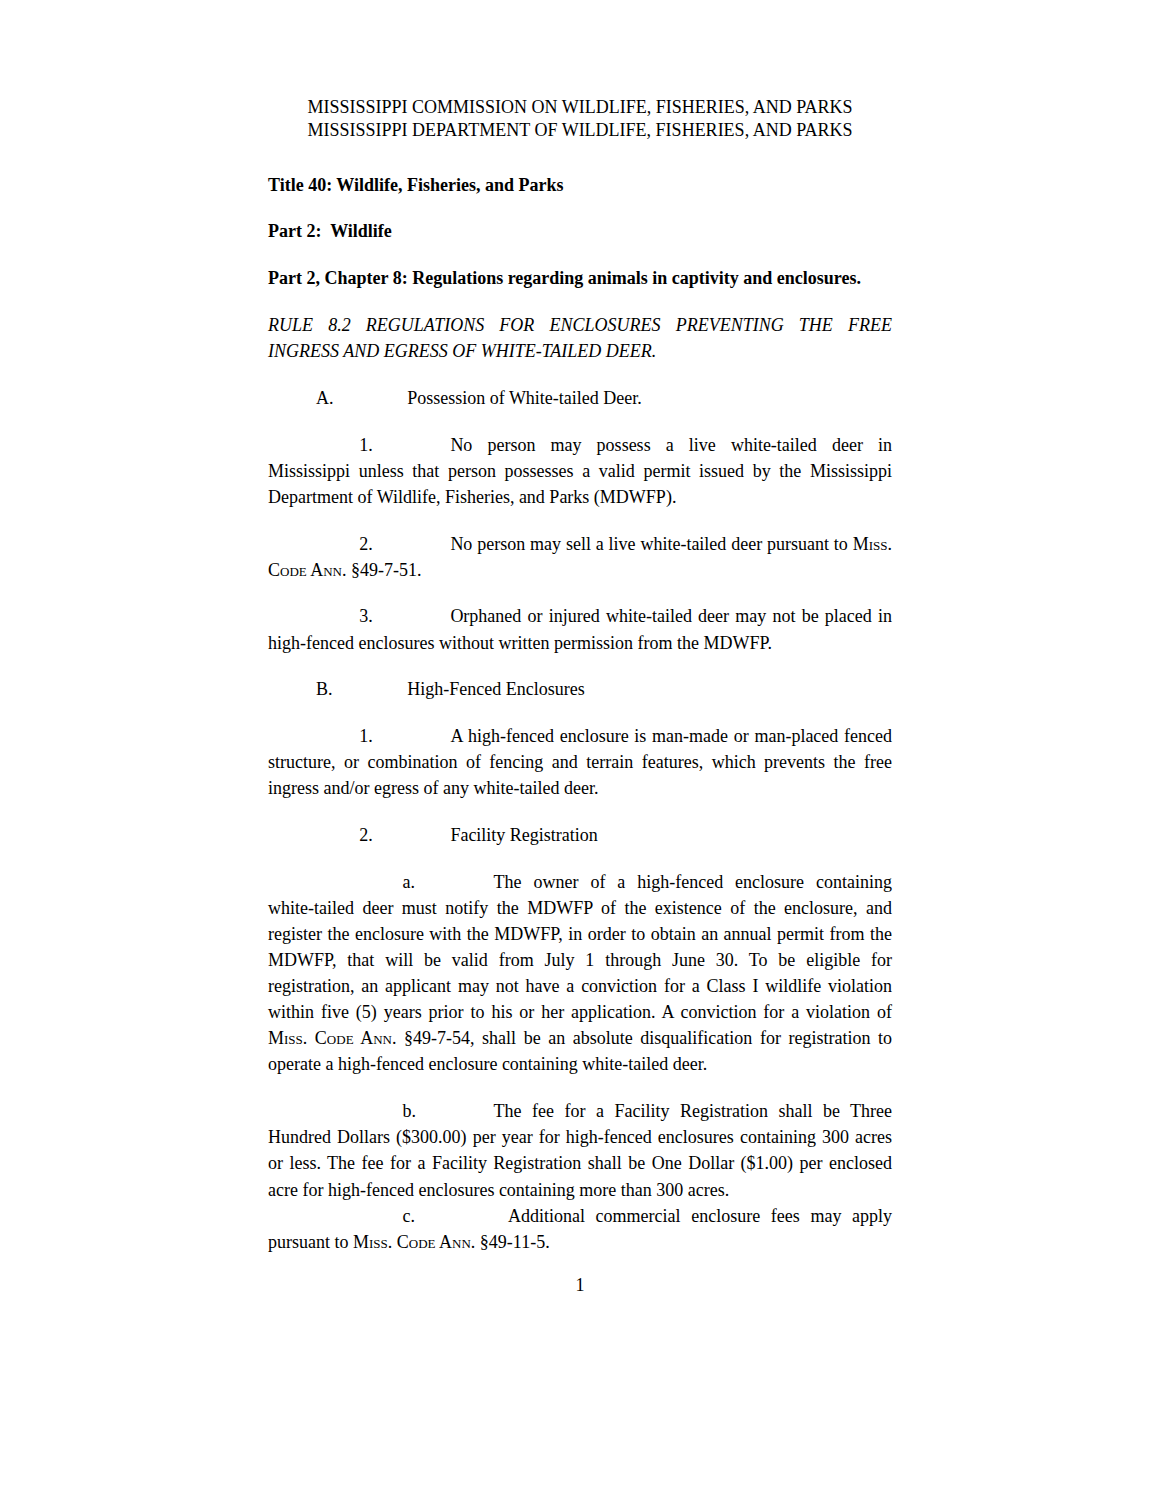MISSISSIPPI COMMISSION ON WILDLIFE, FISHERIES, AND PARKS
MISSISSIPPI DEPARTMENT OF WILDLIFE, FISHERIES, AND PARKS
Title 40: Wildlife, Fisheries, and Parks
Part 2: Wildlife
Part 2, Chapter 8: Regulations regarding animals in captivity and enclosures.
RULE 8.2 REGULATIONS FOR ENCLOSURES PREVENTING THE FREE INGRESS AND EGRESS OF WHITE-TAILED DEER.
A. Possession of White-tailed Deer.
1. No person may possess a live white-tailed deer in Mississippi unless that person possesses a valid permit issued by the Mississippi Department of Wildlife, Fisheries, and Parks (MDWFP).
2. No person may sell a live white-tailed deer pursuant to Miss. Code Ann. §49-7-51.
3. Orphaned or injured white-tailed deer may not be placed in high-fenced enclosures without written permission from the MDWFP.
B. High-Fenced Enclosures
1. A high-fenced enclosure is man-made or man-placed fenced structure, or combination of fencing and terrain features, which prevents the free ingress and/or egress of any white-tailed deer.
2. Facility Registration
a. The owner of a high-fenced enclosure containing white-tailed deer must notify the MDWFP of the existence of the enclosure, and register the enclosure with the MDWFP, in order to obtain an annual permit from the MDWFP, that will be valid from July 1 through June 30. To be eligible for registration, an applicant may not have a conviction for a Class I wildlife violation within five (5) years prior to his or her application. A conviction for a violation of Miss. Code Ann. §49-7-54, shall be an absolute disqualification for registration to operate a high-fenced enclosure containing white-tailed deer.
b. The fee for a Facility Registration shall be Three Hundred Dollars ($300.00) per year for high-fenced enclosures containing 300 acres or less. The fee for a Facility Registration shall be One Dollar ($1.00) per enclosed acre for high-fenced enclosures containing more than 300 acres.
c. Additional commercial enclosure fees may apply pursuant to Miss. Code Ann. §49-11-5.
1